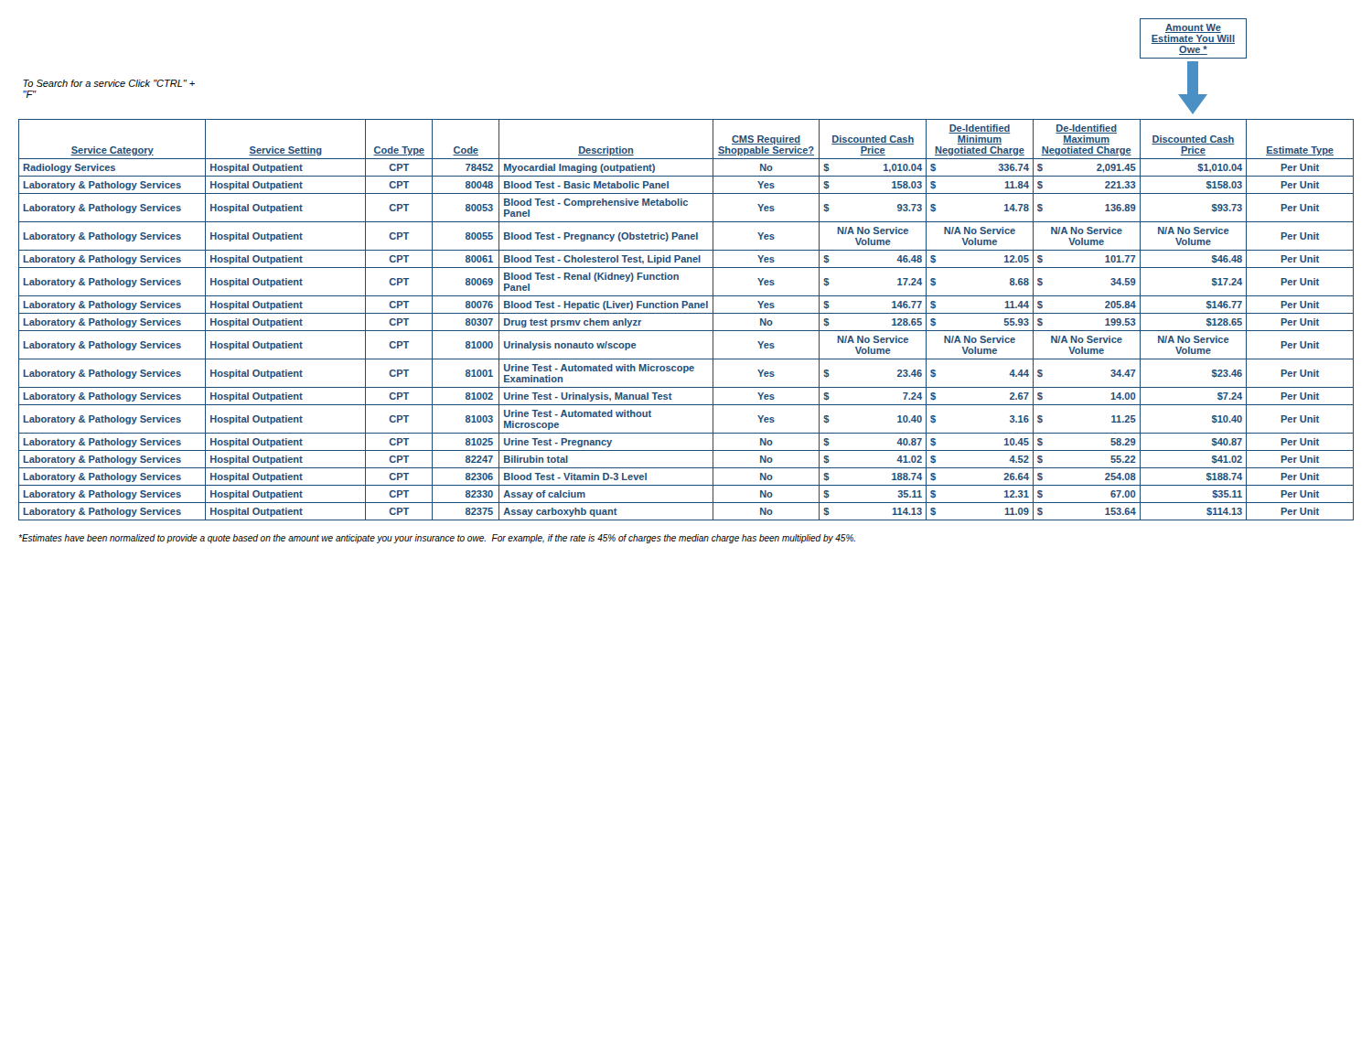| | | | | | | | | | Amount We Estimate You Will Owe * | |
| --- | --- | --- | --- | --- | --- | --- | --- | --- | --- | --- |
| To Search for a service Click "CTRL" + "F" | | | | | | | | | | |
| Service Category | Service Setting | Code Type | Code | Description | CMS Required Shoppable Service? | Discounted Cash Price | De-Identified Minimum Negotiated Charge | De-Identified Maximum Negotiated Charge | Discounted Cash Price | Estimate Type |
| Radiology Services | Hospital Outpatient | CPT | 78452 | Myocardial Imaging (outpatient) | No | $ 1,010.04 | $ 336.74 | $ 2,091.45 | $1,010.04 | Per Unit |
| Laboratory & Pathology Services | Hospital Outpatient | CPT | 80048 | Blood Test - Basic Metabolic Panel | Yes | $ 158.03 | $ 11.84 | $ 221.33 | $158.03 | Per Unit |
| Laboratory & Pathology Services | Hospital Outpatient | CPT | 80053 | Blood Test - Comprehensive Metabolic Panel | Yes | $ 93.73 | $ 14.78 | $ 136.89 | $93.73 | Per Unit |
| Laboratory & Pathology Services | Hospital Outpatient | CPT | 80055 | Blood Test - Pregnancy (Obstetric) Panel | Yes | N/A No Service Volume | N/A No Service Volume | N/A No Service Volume | N/A No Service Volume | Per Unit |
| Laboratory & Pathology Services | Hospital Outpatient | CPT | 80061 | Blood Test - Cholesterol Test, Lipid Panel | Yes | $ 46.48 | $ 12.05 | $ 101.77 | $46.48 | Per Unit |
| Laboratory & Pathology Services | Hospital Outpatient | CPT | 80069 | Blood Test - Renal (Kidney) Function Panel | Yes | $ 17.24 | $ 8.68 | $ 34.59 | $17.24 | Per Unit |
| Laboratory & Pathology Services | Hospital Outpatient | CPT | 80076 | Blood Test - Hepatic (Liver) Function Panel | Yes | $ 146.77 | $ 11.44 | $ 205.84 | $146.77 | Per Unit |
| Laboratory & Pathology Services | Hospital Outpatient | CPT | 80307 | Drug test prsmv chem anlyzr | No | $ 128.65 | $ 55.93 | $ 199.53 | $128.65 | Per Unit |
| Laboratory & Pathology Services | Hospital Outpatient | CPT | 81000 | Urinalysis nonauto w/scope | Yes | N/A No Service Volume | N/A No Service Volume | N/A No Service Volume | N/A No Service Volume | Per Unit |
| Laboratory & Pathology Services | Hospital Outpatient | CPT | 81001 | Urine Test - Automated with Microscope Examination | Yes | $ 23.46 | $ 4.44 | $ 34.47 | $23.46 | Per Unit |
| Laboratory & Pathology Services | Hospital Outpatient | CPT | 81002 | Urine Test - Urinalysis, Manual Test | Yes | $ 7.24 | $ 2.67 | $ 14.00 | $7.24 | Per Unit |
| Laboratory & Pathology Services | Hospital Outpatient | CPT | 81003 | Urine Test - Automated without Microscope | Yes | $ 10.40 | $ 3.16 | $ 11.25 | $10.40 | Per Unit |
| Laboratory & Pathology Services | Hospital Outpatient | CPT | 81025 | Urine Test - Pregnancy | No | $ 40.87 | $ 10.45 | $ 58.29 | $40.87 | Per Unit |
| Laboratory & Pathology Services | Hospital Outpatient | CPT | 82247 | Bilirubin total | No | $ 41.02 | $ 4.52 | $ 55.22 | $41.02 | Per Unit |
| Laboratory & Pathology Services | Hospital Outpatient | CPT | 82306 | Blood Test - Vitamin D-3 Level | No | $ 188.74 | $ 26.64 | $ 254.08 | $188.74 | Per Unit |
| Laboratory & Pathology Services | Hospital Outpatient | CPT | 82330 | Assay of calcium | No | $ 35.11 | $ 12.31 | $ 67.00 | $35.11 | Per Unit |
| Laboratory & Pathology Services | Hospital Outpatient | CPT | 82375 | Assay carboxyhb quant | No | $ 114.13 | $ 11.09 | $ 153.64 | $114.13 | Per Unit |
*Estimates have been normalized to provide a quote based on the amount we anticipate you your insurance to owe. For example, if the rate is 45% of charges the median charge has been multiplied by 45%.